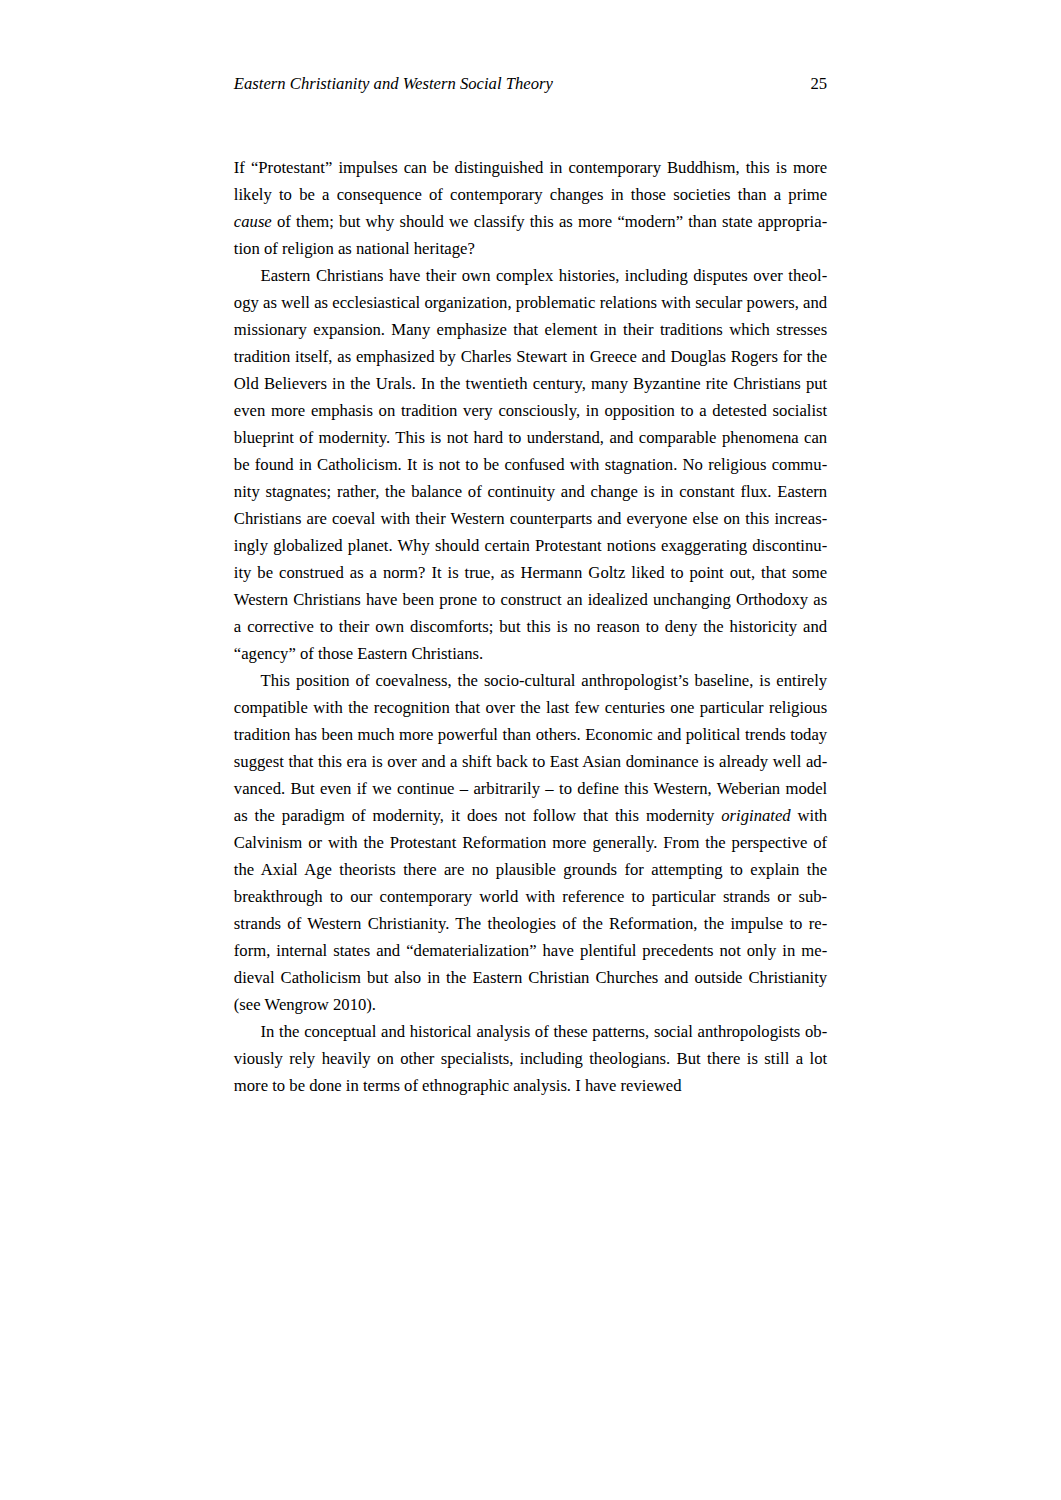Eastern Christianity and Western Social Theory 25
If “Protestant” impulses can be distinguished in contemporary Buddhism, this is more likely to be a consequence of contemporary changes in those societies than a prime cause of them; but why should we classify this as more “modern” than state appropriation of religion as national heritage?
Eastern Christians have their own complex histories, including disputes over theology as well as ecclesiastical organization, problematic relations with secular powers, and missionary expansion. Many emphasize that element in their traditions which stresses tradition itself, as emphasized by Charles Stewart in Greece and Douglas Rogers for the Old Believers in the Urals. In the twentieth century, many Byzantine rite Christians put even more emphasis on tradition very consciously, in opposition to a detested socialist blueprint of modernity. This is not hard to understand, and comparable phenomena can be found in Catholicism. It is not to be confused with stagnation. No religious community stagnates; rather, the balance of continuity and change is in constant flux. Eastern Christians are coeval with their Western counterparts and everyone else on this increasingly globalized planet. Why should certain Protestant notions exaggerating discontinuity be construed as a norm? It is true, as Hermann Goltz liked to point out, that some Western Christians have been prone to construct an idealized unchanging Orthodoxy as a corrective to their own discomforts; but this is no reason to deny the historicity and “agency” of those Eastern Christians.
This position of coevalness, the socio-cultural anthropologist’s baseline, is entirely compatible with the recognition that over the last few centuries one particular religious tradition has been much more powerful than others. Economic and political trends today suggest that this era is over and a shift back to East Asian dominance is already well advanced. But even if we continue – arbitrarily – to define this Western, Weberian model as the paradigm of modernity, it does not follow that this modernity originated with Calvinism or with the Protestant Reformation more generally. From the perspective of the Axial Age theorists there are no plausible grounds for attempting to explain the breakthrough to our contemporary world with reference to particular strands or sub-strands of Western Christianity. The theologies of the Reformation, the impulse to reform, internal states and “dematerialization” have plentiful precedents not only in medieval Catholicism but also in the Eastern Christian Churches and outside Christianity (see Wengrow 2010).
In the conceptual and historical analysis of these patterns, social anthropologists obviously rely heavily on other specialists, including theologians. But there is still a lot more to be done in terms of ethnographic analysis. I have reviewed